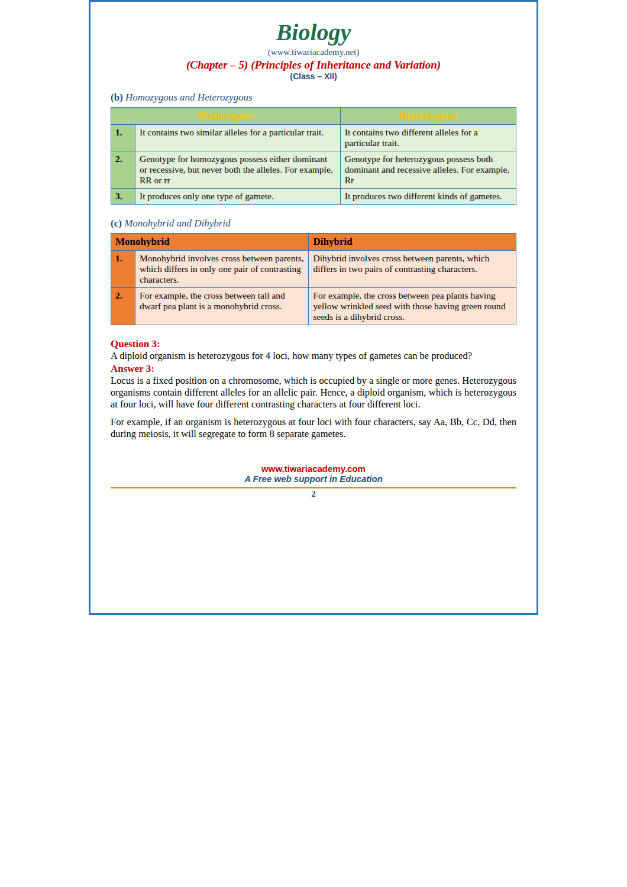Biology
(www.tiwariacademy.net)
(Chapter – 5) (Principles of Inheritance and Variation)
(Class – XII)
(b) Homozygous and Heterozygous
| Homozygous | Heterozygous |
| --- | --- |
| 1. | It contains two similar alleles for a particular trait. | It contains two different alleles for a particular trait. |
| 2. | Genotype for homozygous possess either dominant or recessive, but never both the alleles. For example, RR or rr | Genotype for heterozygous possess both dominant and recessive alleles. For example, Rr |
| 3. | It produces only one type of gamete. | It produces two different kinds of gametes. |
(c) Monohybrid and Dihybrid
| Monohybrid | Dihybrid |
| --- | --- |
| 1. | Monohybrid involves cross between parents, which differs in only one pair of contrasting characters. | Dihybrid involves cross between parents, which differs in two pairs of contrasting characters. |
| 2. | For example, the cross between tall and dwarf pea plant is a monohybrid cross. | For example, the cross between pea plants having yellow wrinkled seed with those having green round seeds is a dihybrid cross. |
Question 3:
A diploid organism is heterozygous for 4 loci, how many types of gametes can be produced?
Answer 3:
Locus is a fixed position on a chromosome, which is occupied by a single or more genes. Heterozygous organisms contain different alleles for an allelic pair. Hence, a diploid organism, which is heterozygous at four loci, will have four different contrasting characters at four different loci.
For example, if an organism is heterozygous at four loci with four characters, say Aa, Bb, Cc, Dd, then during meiosis, it will segregate to form 8 separate gametes.
www.tiwariacademy.com
A Free web support in Education
2